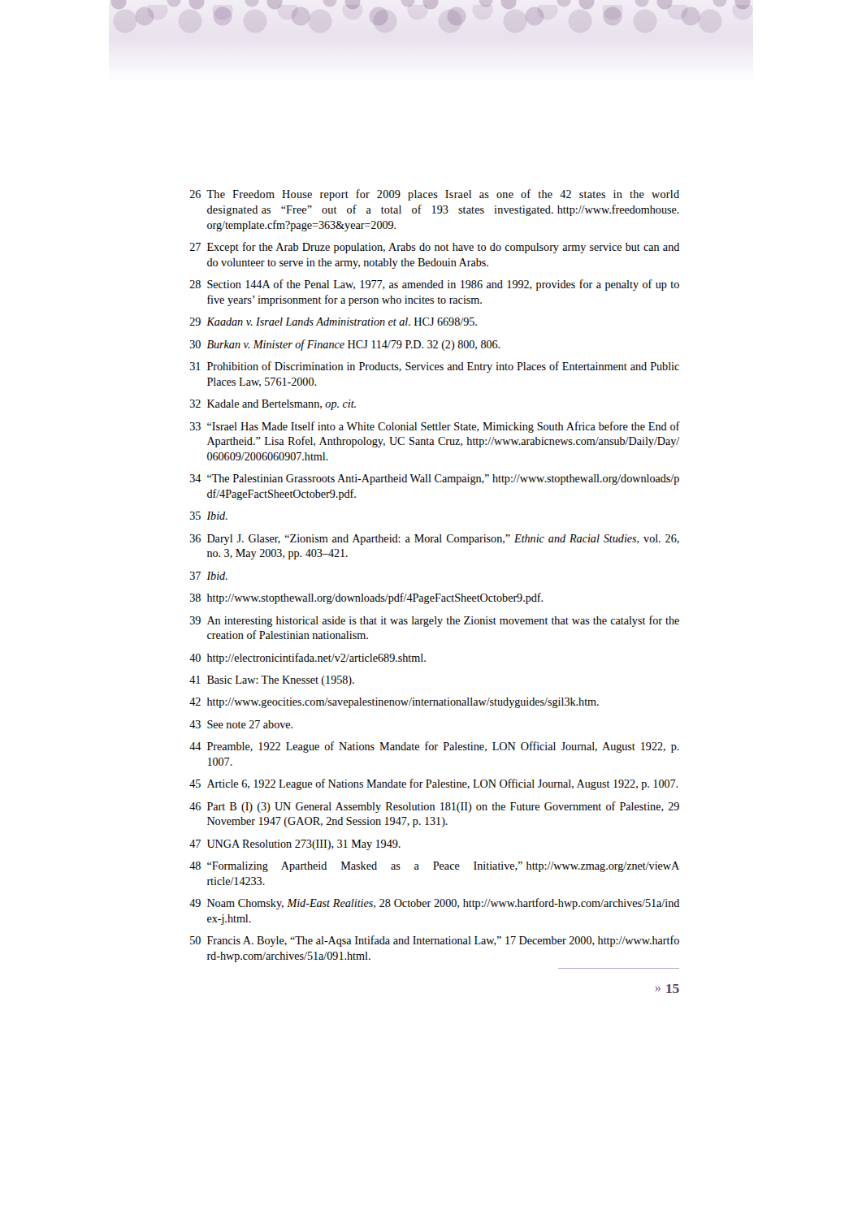The Freedom House report for 2009 places Israel as one of the 42 states in the world designated as “Free” out of a total of 193 states investigated. http://www.freedomhouse.org/template.cfm?page=363&year=2009.
Except for the Arab Druze population, Arabs do not have to do compulsory army service but can and do volunteer to serve in the army, notably the Bedouin Arabs.
Section 144A of the Penal Law, 1977, as amended in 1986 and 1992, provides for a penalty of up to five years’ imprisonment for a person who incites to racism.
Kaadan v. Israel Lands Administration et al. HCJ 6698/95.
Burkan v. Minister of Finance HCJ 114/79 P.D. 32 (2) 800, 806.
Prohibition of Discrimination in Products, Services and Entry into Places of Entertainment and Public Places Law, 5761-2000.
Kadale and Bertelsmann, op. cit.
“Israel Has Made Itself into a White Colonial Settler State, Mimicking South Africa before the End of Apartheid.” Lisa Rofel, Anthropology, UC Santa Cruz, http://www.arabicnews.com/ansub/Daily/Day/060609/2006060907.html.
“The Palestinian Grassroots Anti-Apartheid Wall Campaign,” http://www.stopthewall.org/downloads/pdf/4PageFactSheetOctober9.pdf.
Ibid.
Daryl J. Glaser, “Zionism and Apartheid: a Moral Comparison,” Ethnic and Racial Studies, vol. 26, no. 3, May 2003, pp. 403–421.
Ibid.
http://www.stopthewall.org/downloads/pdf/4PageFactSheetOctober9.pdf.
An interesting historical aside is that it was largely the Zionist movement that was the catalyst for the creation of Palestinian nationalism.
http://electronicintifada.net/v2/article689.shtml.
Basic Law: The Knesset (1958).
http://www.geocities.com/savepalestinenow/internationallaw/studyguides/sgil3k.htm.
See note 27 above.
Preamble, 1922 League of Nations Mandate for Palestine, LON Official Journal, August 1922, p. 1007.
Article 6, 1922 League of Nations Mandate for Palestine, LON Official Journal, August 1922, p. 1007.
Part B (I) (3) UN General Assembly Resolution 181(II) on the Future Government of Palestine, 29 November 1947 (GAOR, 2nd Session 1947, p. 131).
UNGA Resolution 273(III), 31 May 1949.
“Formalizing Apartheid Masked as a Peace Initiative,” http://www.zmag.org/znet/viewArticle/14233.
Noam Chomsky, Mid-East Realities, 28 October 2000, http://www.hartford-hwp.com/archives/51a/index-j.html.
Francis A. Boyle, “The al-Aqsa Intifada and International Law,” 17 December 2000, http://www.hartford-hwp.com/archives/51a/091.html.
» 15